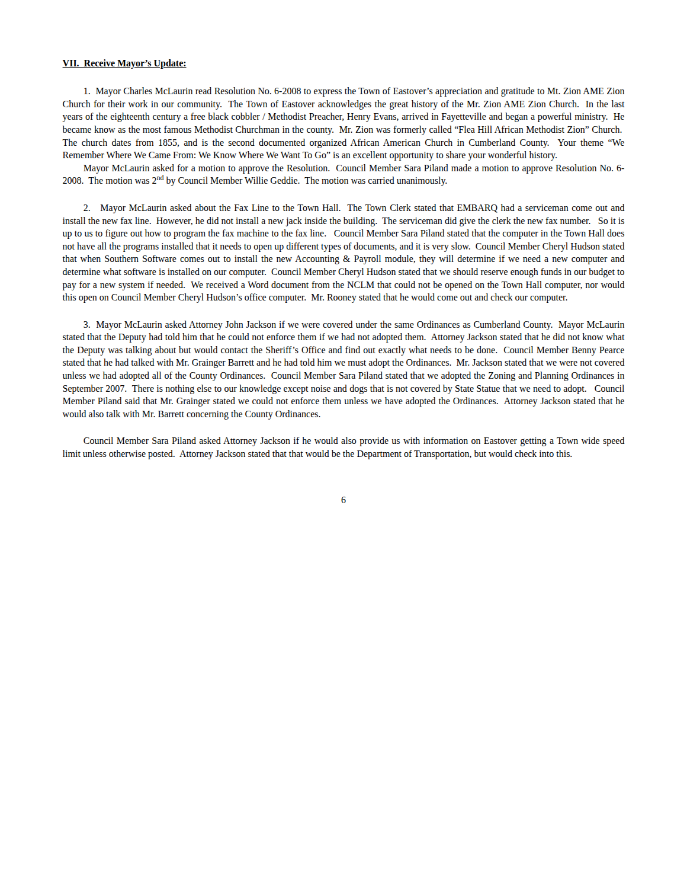VII. Receive Mayor’s Update:
1. Mayor Charles McLaurin read Resolution No. 6-2008 to express the Town of Eastover’s appreciation and gratitude to Mt. Zion AME Zion Church for their work in our community. The Town of Eastover acknowledges the great history of the Mr. Zion AME Zion Church. In the last years of the eighteenth century a free black cobbler / Methodist Preacher, Henry Evans, arrived in Fayetteville and began a powerful ministry. He became know as the most famous Methodist Churchman in the county. Mr. Zion was formerly called “Flea Hill African Methodist Zion” Church. The church dates from 1855, and is the second documented organized African American Church in Cumberland County. Your theme “We Remember Where We Came From: We Know Where We Want To Go” is an excellent opportunity to share your wonderful history.
Mayor McLaurin asked for a motion to approve the Resolution. Council Member Sara Piland made a motion to approve Resolution No. 6-2008. The motion was 2nd by Council Member Willie Geddie. The motion was carried unanimously.
2. Mayor McLaurin asked about the Fax Line to the Town Hall. The Town Clerk stated that EMBARQ had a serviceman come out and install the new fax line. However, he did not install a new jack inside the building. The serviceman did give the clerk the new fax number. So it is up to us to figure out how to program the fax machine to the fax line. Council Member Sara Piland stated that the computer in the Town Hall does not have all the programs installed that it needs to open up different types of documents, and it is very slow. Council Member Cheryl Hudson stated that when Southern Software comes out to install the new Accounting & Payroll module, they will determine if we need a new computer and determine what software is installed on our computer. Council Member Cheryl Hudson stated that we should reserve enough funds in our budget to pay for a new system if needed. We received a Word document from the NCLM that could not be opened on the Town Hall computer, nor would this open on Council Member Cheryl Hudson’s office computer. Mr. Rooney stated that he would come out and check our computer.
3. Mayor McLaurin asked Attorney John Jackson if we were covered under the same Ordinances as Cumberland County. Mayor McLaurin stated that the Deputy had told him that he could not enforce them if we had not adopted them. Attorney Jackson stated that he did not know what the Deputy was talking about but would contact the Sheriff’s Office and find out exactly what needs to be done. Council Member Benny Pearce stated that he had talked with Mr. Grainger Barrett and he had told him we must adopt the Ordinances. Mr. Jackson stated that we were not covered unless we had adopted all of the County Ordinances. Council Member Sara Piland stated that we adopted the Zoning and Planning Ordinances in September 2007. There is nothing else to our knowledge except noise and dogs that is not covered by State Statue that we need to adopt. Council Member Piland said that Mr. Grainger stated we could not enforce them unless we have adopted the Ordinances. Attorney Jackson stated that he would also talk with Mr. Barrett concerning the County Ordinances.
Council Member Sara Piland asked Attorney Jackson if he would also provide us with information on Eastover getting a Town wide speed limit unless otherwise posted. Attorney Jackson stated that that would be the Department of Transportation, but would check into this.
6